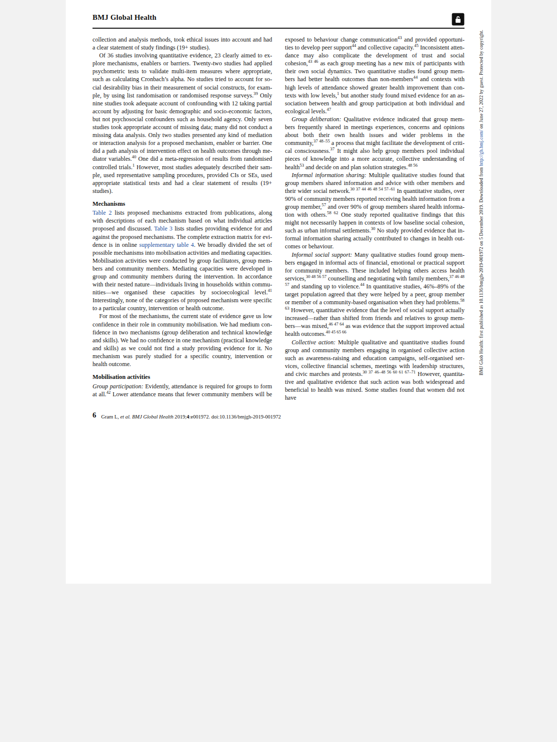BMJ Global Health
BMJ Glob Health: first published as 10.1136/bmjgh-2019-001972 on 5 December 2019. Downloaded from http://gh.bmj.com/ on June 27, 2022 by guest. Protected by copyright.
collection and analysis methods, took ethical issues into account and had a clear statement of study findings (19+ studies).
Of 36 studies involving quantitative evidence, 23 clearly aimed to explore mechanisms, enablers or barriers. Twenty-two studies had applied psychometric tests to validate multi-item measures where appropriate, such as calculating Cronbach’s alpha. No studies tried to account for social desirability bias in their measurement of social constructs, for example, by using list randomisation or randomised response surveys.39 Only nine studies took adequate account of confounding with 12 taking partial account by adjusting for basic demographic and socio-economic factors, but not psychosocial confounders such as household agency. Only seven studies took appropriate account of missing data; many did not conduct a missing data analysis. Only two studies presented any kind of mediation or interaction analysis for a proposed mechanism, enabler or barrier. One did a path analysis of intervention effect on health outcomes through mediator variables.40 One did a meta-regression of results from randomised controlled trials.1 However, most studies adequately described their sample, used representative sampling procedures, provided CIs or SEs, used appropriate statistical tests and had a clear statement of results (19+ studies).
Mechanisms
Table 2 lists proposed mechanisms extracted from publications, along with descriptions of each mechanism based on what individual articles proposed and discussed. Table 3 lists studies providing evidence for and against the proposed mechanisms. The complete extraction matrix for evidence is in online supplementary table 4. We broadly divided the set of possible mechanisms into mobilisation activities and mediating capacities. Mobilisation activities were conducted by group facilitators, group members and community members. Mediating capacities were developed in group and community members during the intervention. In accordance with their nested nature—individuals living in households within communities—we organised these capacities by socioecological level.41 Interestingly, none of the categories of proposed mechanism were specific to a particular country, intervention or health outcome.
For most of the mechanisms, the current state of evidence gave us low confidence in their role in community mobilisation. We had medium confidence in two mechanisms (group deliberation and technical knowledge and skills). We had no confidence in one mechanism (practical knowledge and skills) as we could not find a study providing evidence for it. No mechanism was purely studied for a specific country, intervention or health outcome.
Mobilisation activities
Group participation: Evidently, attendance is required for groups to form at all.42 Lower attendance means that fewer community members will be exposed to behaviour change communication43 and provided opportunities to develop peer support44 and collective capacity.45 Inconsistent attendance may also complicate the development of trust and social cohesion,43 46 as each group meeting has a new mix of participants with their own social dynamics. Two quantitative studies found group members had better health outcomes than non-members44 and contexts with high levels of attendance showed greater health improvement than contexts with low levels,1 but another study found mixed evidence for an association between health and group participation at both individual and ecological levels.47
Group deliberation: Qualitative evidence indicated that group members frequently shared in meetings experiences, concerns and opinions about both their own health issues and wider problems in the community,37 48–55 a process that might facilitate the development of critical consciousness.37 It might also help group members pool individual pieces of knowledge into a more accurate, collective understanding of health53 and decide on and plan solution strategies.48 56
Informal information sharing: Multiple qualitative studies found that group members shared information and advice with other members and their wider social network.30 37 44 46 48 54 57–61 In quantitative studies, over 90% of community members reported receiving health information from a group member,57 and over 90% of group members shared health information with others.58 62 One study reported qualitative findings that this might not necessarily happen in contexts of low baseline social cohesion, such as urban informal settlements.30 No study provided evidence that informal information sharing actually contributed to changes in health outcomes or behaviour.
Informal social support: Many qualitative studies found group members engaged in informal acts of financial, emotional or practical support for community members. These included helping others access health services,30 48 56 57 counselling and negotiating with family members,37 46 48 57 and standing up to violence.44 In quantitative studies, 46%–89% of the target population agreed that they were helped by a peer, group member or member of a community-based organisation when they had problems.58 63 However, quantitative evidence that the level of social support actually increased—rather than shifted from friends and relatives to group members—was mixed,46 47 64 as was evidence that the support improved actual health outcomes.40 45 65 66
Collective action: Multiple qualitative and quantitative studies found group and community members engaging in organised collective action such as awareness-raising and education campaigns, self-organised services, collective financial schemes, meetings with leadership structures, and civic marches and protests.30 37 46–48 56 60 61 67–71 However, quantitative and qualitative evidence that such action was both widespread and beneficial to health was mixed. Some studies found that women did not have
6
Gram L, et al. BMJ Global Health 2019;4:e001972. doi:10.1136/bmjgh-2019-001972